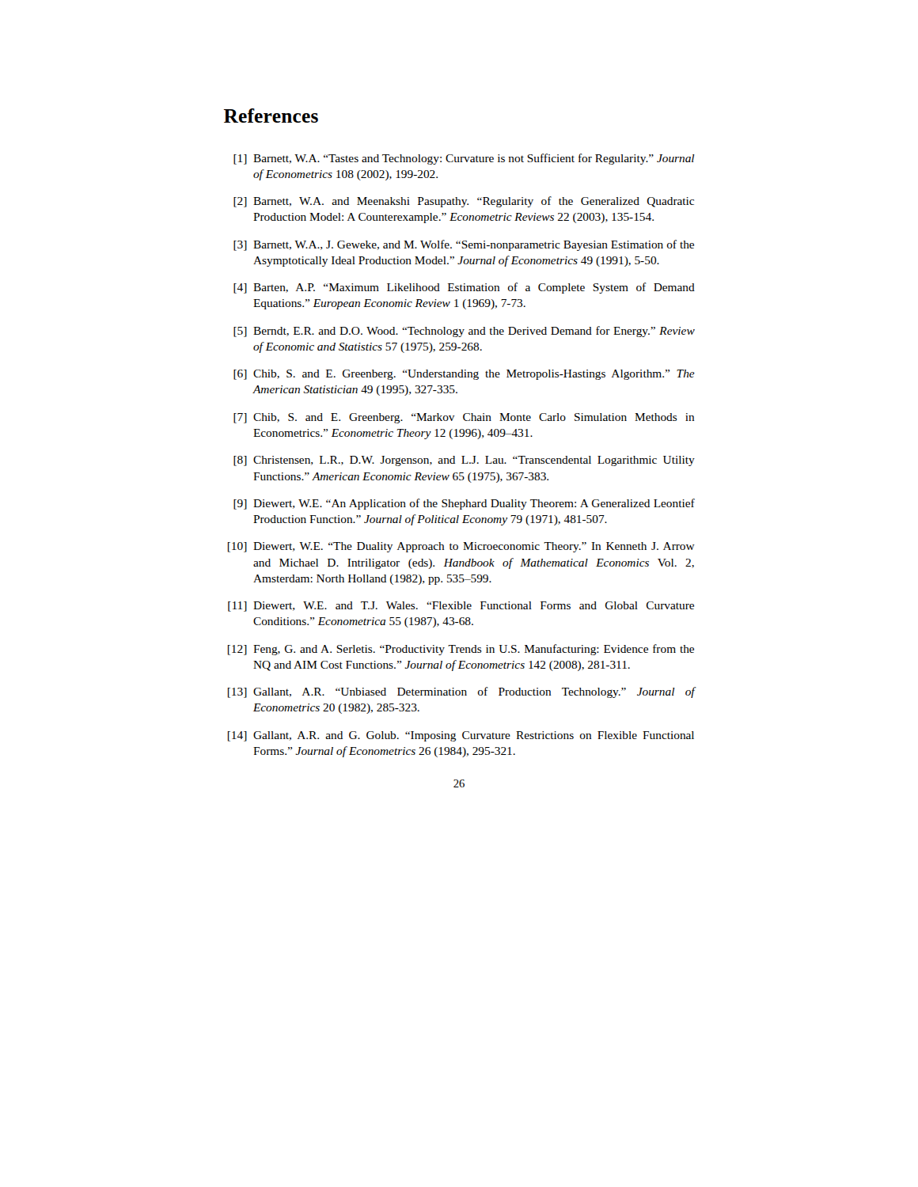References
[1] Barnett, W.A. “Tastes and Technology: Curvature is not Sufficient for Regularity.” Journal of Econometrics 108 (2002), 199-202.
[2] Barnett, W.A. and Meenakshi Pasupathy. “Regularity of the Generalized Quadratic Production Model: A Counterexample.” Econometric Reviews 22 (2003), 135-154.
[3] Barnett, W.A., J. Geweke, and M. Wolfe. “Semi-nonparametric Bayesian Estimation of the Asymptotically Ideal Production Model.” Journal of Econometrics 49 (1991), 5-50.
[4] Barten, A.P. “Maximum Likelihood Estimation of a Complete System of Demand Equations.” European Economic Review 1 (1969), 7-73.
[5] Berndt, E.R. and D.O. Wood. “Technology and the Derived Demand for Energy.” Review of Economic and Statistics 57 (1975), 259-268.
[6] Chib, S. and E. Greenberg. “Understanding the Metropolis-Hastings Algorithm.” The American Statistician 49 (1995), 327-335.
[7] Chib, S. and E. Greenberg. “Markov Chain Monte Carlo Simulation Methods in Econometrics.” Econometric Theory 12 (1996), 409–431.
[8] Christensen, L.R., D.W. Jorgenson, and L.J. Lau. “Transcendental Logarithmic Utility Functions.” American Economic Review 65 (1975), 367-383.
[9] Diewert, W.E. “An Application of the Shephard Duality Theorem: A Generalized Leontief Production Function.” Journal of Political Economy 79 (1971), 481-507.
[10] Diewert, W.E. “The Duality Approach to Microeconomic Theory.” In Kenneth J. Arrow and Michael D. Intriligator (eds). Handbook of Mathematical Economics Vol. 2, Amsterdam: North Holland (1982), pp. 535–599.
[11] Diewert, W.E. and T.J. Wales. “Flexible Functional Forms and Global Curvature Conditions.” Econometrica 55 (1987), 43-68.
[12] Feng, G. and A. Serletis. “Productivity Trends in U.S. Manufacturing: Evidence from the NQ and AIM Cost Functions.” Journal of Econometrics 142 (2008), 281-311.
[13] Gallant, A.R. “Unbiased Determination of Production Technology.” Journal of Econometrics 20 (1982), 285-323.
[14] Gallant, A.R. and G. Golub. “Imposing Curvature Restrictions on Flexible Functional Forms.” Journal of Econometrics 26 (1984), 295-321.
26